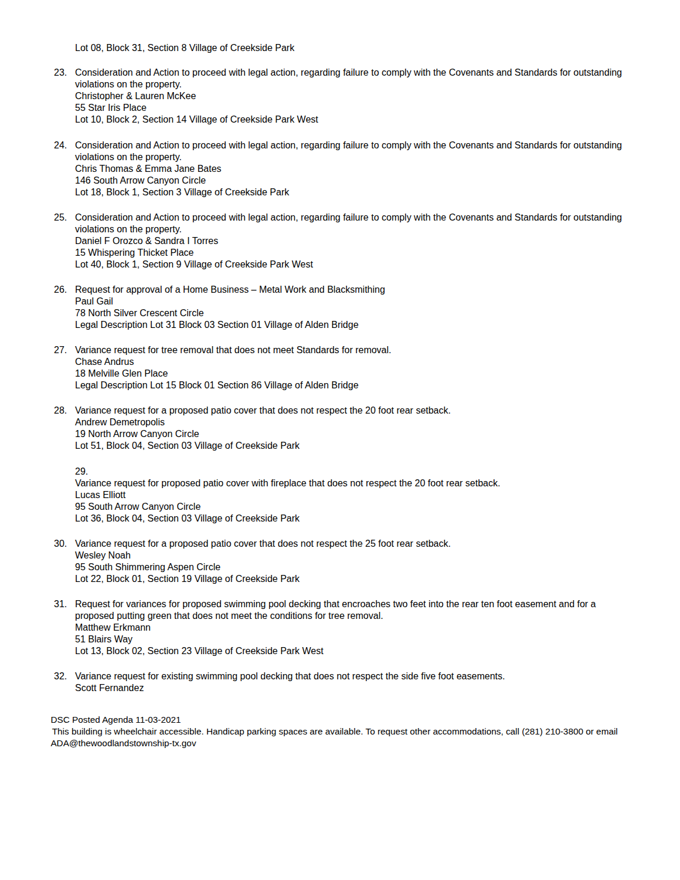Lot 08, Block 31, Section 8 Village of Creekside Park
Consideration and Action to proceed with legal action, regarding failure to comply with the Covenants and Standards for outstanding violations on the property.
Christopher & Lauren McKee
55 Star Iris Place
Lot 10, Block 2, Section 14 Village of Creekside Park West
Consideration and Action to proceed with legal action, regarding failure to comply with the Covenants and Standards for outstanding violations on the property.
Chris Thomas & Emma Jane Bates
146 South Arrow Canyon Circle
Lot 18, Block 1, Section 3 Village of Creekside Park
Consideration and Action to proceed with legal action, regarding failure to comply with the Covenants and Standards for outstanding violations on the property.
Daniel F Orozco & Sandra I Torres
15 Whispering Thicket Place
Lot 40, Block 1, Section 9 Village of Creekside Park West
Request for approval of a Home Business – Metal Work and Blacksmithing
Paul Gail
78 North Silver Crescent Circle
Legal Description Lot 31 Block 03 Section 01 Village of Alden Bridge
Variance request for tree removal that does not meet Standards for removal.
Chase Andrus
18 Melville Glen Place
Legal Description Lot 15 Block 01 Section 86 Village of Alden Bridge
Variance request for a proposed patio cover that does not respect the 20 foot rear setback.
Andrew Demetropolis
19 North Arrow Canyon Circle
Lot 51, Block 04, Section 03 Village of Creekside Park
29.
Variance request for proposed patio cover with fireplace that does not respect the 20 foot rear setback.
Lucas Elliott
95 South Arrow Canyon Circle
Lot 36, Block 04, Section 03 Village of Creekside Park
Variance request for a proposed patio cover that does not respect the 25 foot rear setback.
Wesley Noah
95 South Shimmering Aspen Circle
Lot 22, Block 01, Section 19 Village of Creekside Park
Request for variances for proposed swimming pool decking that encroaches two feet into the rear ten foot easement and for a proposed putting green that does not meet the conditions for tree removal.
Matthew Erkmann
51 Blairs Way
Lot 13, Block 02, Section 23 Village of Creekside Park West
Variance request for existing swimming pool decking that does not respect the side five foot easements.
Scott Fernandez
DSC Posted Agenda 11-03-2021
This building is wheelchair accessible. Handicap parking spaces are available. To request other accommodations, call (281) 210-3800 or email ADA@thewoodlandstownship-tx.gov